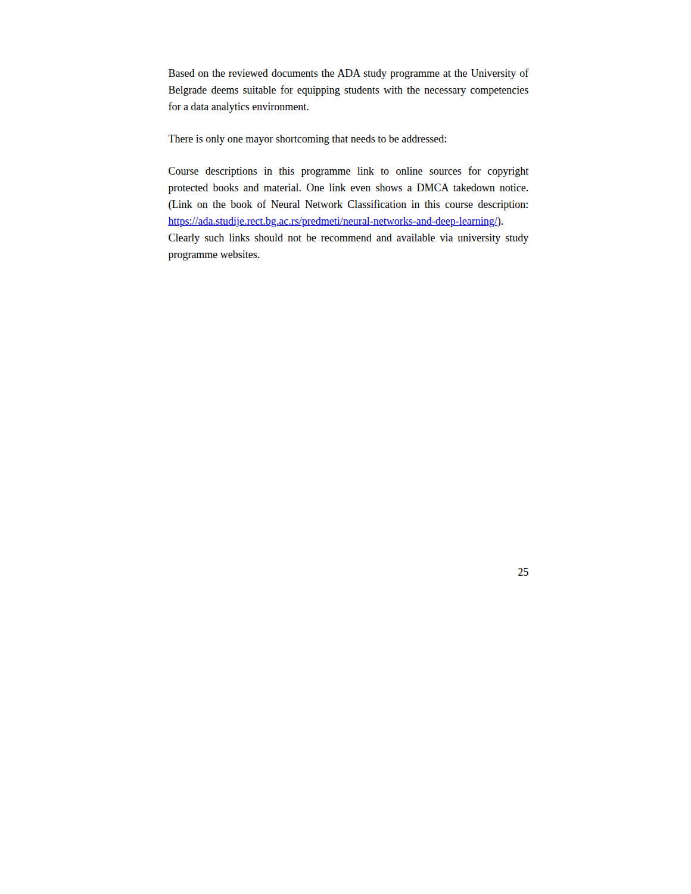Based on the reviewed documents the ADA study programme at the University of Belgrade deems suitable for equipping students with the necessary competencies for a data analytics environment.
There is only one mayor shortcoming that needs to be addressed:
Course descriptions in this programme link to online sources for copyright protected books and material. One link even shows a DMCA takedown notice. (Link on the book of Neural Network Classification in this course description: https://ada.studije.rect.bg.ac.rs/predmeti/neural-networks-and-deep-learning/). Clearly such links should not be recommend and available via university study programme websites.
25